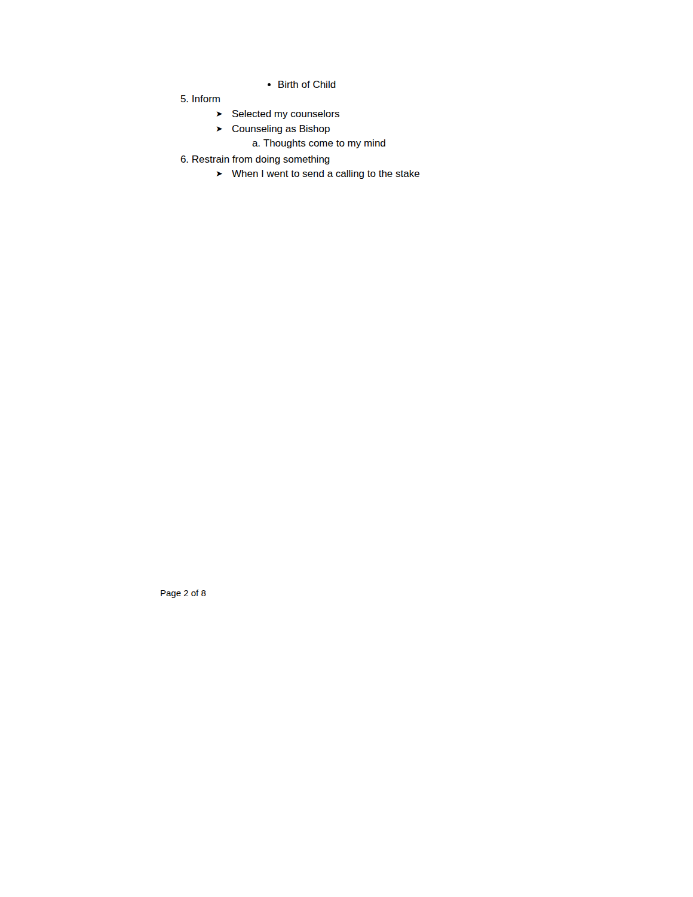Birth of Child
Inform
Selected my counselors
Counseling as Bishop
Thoughts come to my mind
Restrain from doing something
When I went to send a calling to the stake
Page 2 of 8